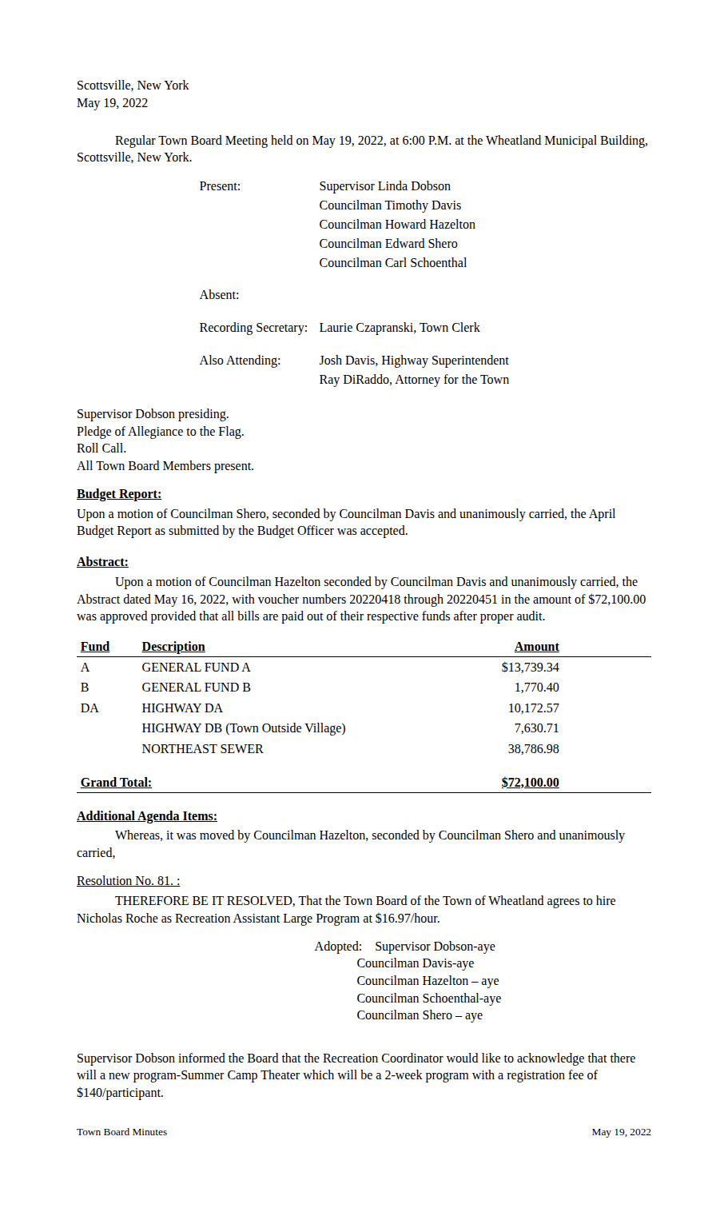Scottsville, New York
May 19, 2022
Regular Town Board Meeting held on May 19, 2022, at 6:00 P.M. at the Wheatland Municipal Building, Scottsville, New York.
| Present: | Supervisor Linda Dobson |
| | Councilman Timothy Davis |
| | Councilman Howard Hazelton |
| | Councilman Edward Shero |
| | Councilman Carl Schoenthal |
| Absent: | |
| Recording Secretary: | Laurie Czapranski, Town Clerk |
| Also Attending: | Josh Davis, Highway Superintendent |
| | Ray DiRaddo, Attorney for the Town |
Supervisor Dobson presiding.
Pledge of Allegiance to the Flag.
Roll Call.
All Town Board Members present.
Budget Report:
Upon a motion of Councilman Shero, seconded by Councilman Davis and unanimously carried, the April Budget Report as submitted by the Budget Officer was accepted.
Abstract:
Upon a motion of Councilman Hazelton seconded by Councilman Davis and unanimously carried, the Abstract dated May 16, 2022, with voucher numbers 20220418 through 20220451 in the amount of $72,100.00 was approved provided that all bills are paid out of their respective funds after proper audit.
| Fund | Description | Amount |
| --- | --- | --- |
| A | GENERAL FUND A | $13,739.34 |
| B | GENERAL FUND B | 1,770.40 |
| DA | HIGHWAY DA | 10,172.57 |
| | HIGHWAY DB (Town Outside Village) | 7,630.71 |
| | NORTHEAST SEWER | 38,786.98 |
| Grand Total: | $72,100.00 |
Additional Agenda Items:
Whereas, it was moved by Councilman Hazelton, seconded by Councilman Shero and unanimously carried,
Resolution No. 81. :
THEREFORE BE IT RESOLVED, That the Town Board of the Town of Wheatland agrees to hire Nicholas Roche as Recreation Assistant Large Program at $16.97/hour.
Adopted: Supervisor Dobson-aye
Councilman Davis-aye
Councilman Hazelton – aye
Councilman Schoenthal-aye
Councilman Shero – aye
Supervisor Dobson informed the Board that the Recreation Coordinator would like to acknowledge that there will a new program-Summer Camp Theater which will be a 2-week program with a registration fee of $140/participant.
Town Board Minutes May 19, 2022